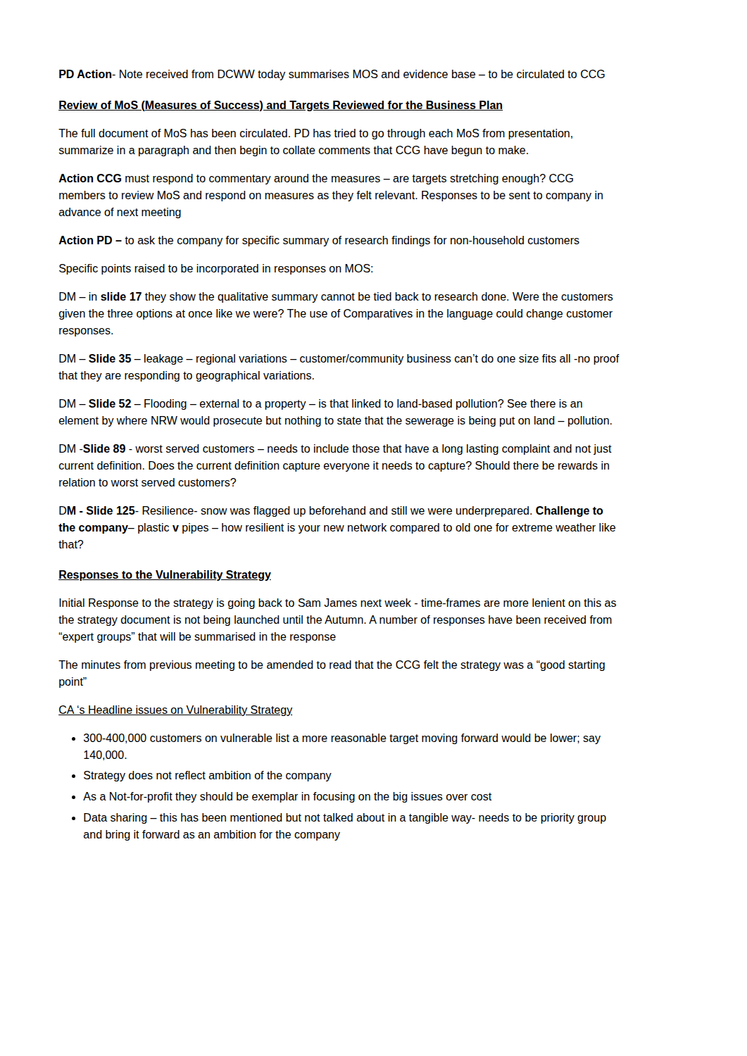PD Action- Note received from DCWW today summarises MOS and evidence base – to be circulated to CCG
Review of MoS (Measures of Success) and Targets Reviewed for the Business Plan
The full document of MoS has been circulated. PD has tried to go through each MoS from presentation, summarize in a paragraph and then begin to collate comments that CCG have begun to make.
Action CCG must respond to commentary around the measures – are targets stretching enough? CCG members to review MoS and respond on measures as they felt relevant. Responses to be sent to company in advance of next meeting
Action PD – to ask the company for specific summary of research findings for non-household customers
Specific points raised to be incorporated in responses on MOS:
DM – in slide 17 they show the qualitative summary cannot be tied back to research done. Were the customers given the three options at once like we were? The use of Comparatives in the language could change customer responses.
DM – Slide 35 – leakage – regional variations – customer/community business can’t do one size fits all -no proof that they are responding to geographical variations.
DM – Slide 52 – Flooding – external to a property – is that linked to land-based pollution? See there is an element by where NRW would prosecute but nothing to state that the sewerage is being put on land – pollution.
DM -Slide 89 - worst served customers – needs to include those that have a long lasting complaint and not just current definition. Does the current definition capture everyone it needs to capture? Should there be rewards in relation to worst served customers?
DM - Slide 125- Resilience- snow was flagged up beforehand and still we were underprepared. Challenge to the company– plastic v pipes – how resilient is your new network compared to old one for extreme weather like that?
Responses to the Vulnerability Strategy
Initial Response to the strategy is going back to Sam James next week - time-frames are more lenient on this as the strategy document is not being launched until the Autumn. A number of responses have been received from “expert groups” that will be summarised in the response
The minutes from previous meeting to be amended to read that the CCG felt the strategy was a “good starting point”
CA ‘s Headline issues on Vulnerability Strategy
300-400,000 customers on vulnerable list a more reasonable target moving forward would be lower; say 140,000.
Strategy does not reflect ambition of the company
As a Not-for-profit they should be exemplar in focusing on the big issues over cost
Data sharing – this has been mentioned but not talked about in a tangible way- needs to be priority group and bring it forward as an ambition for the company